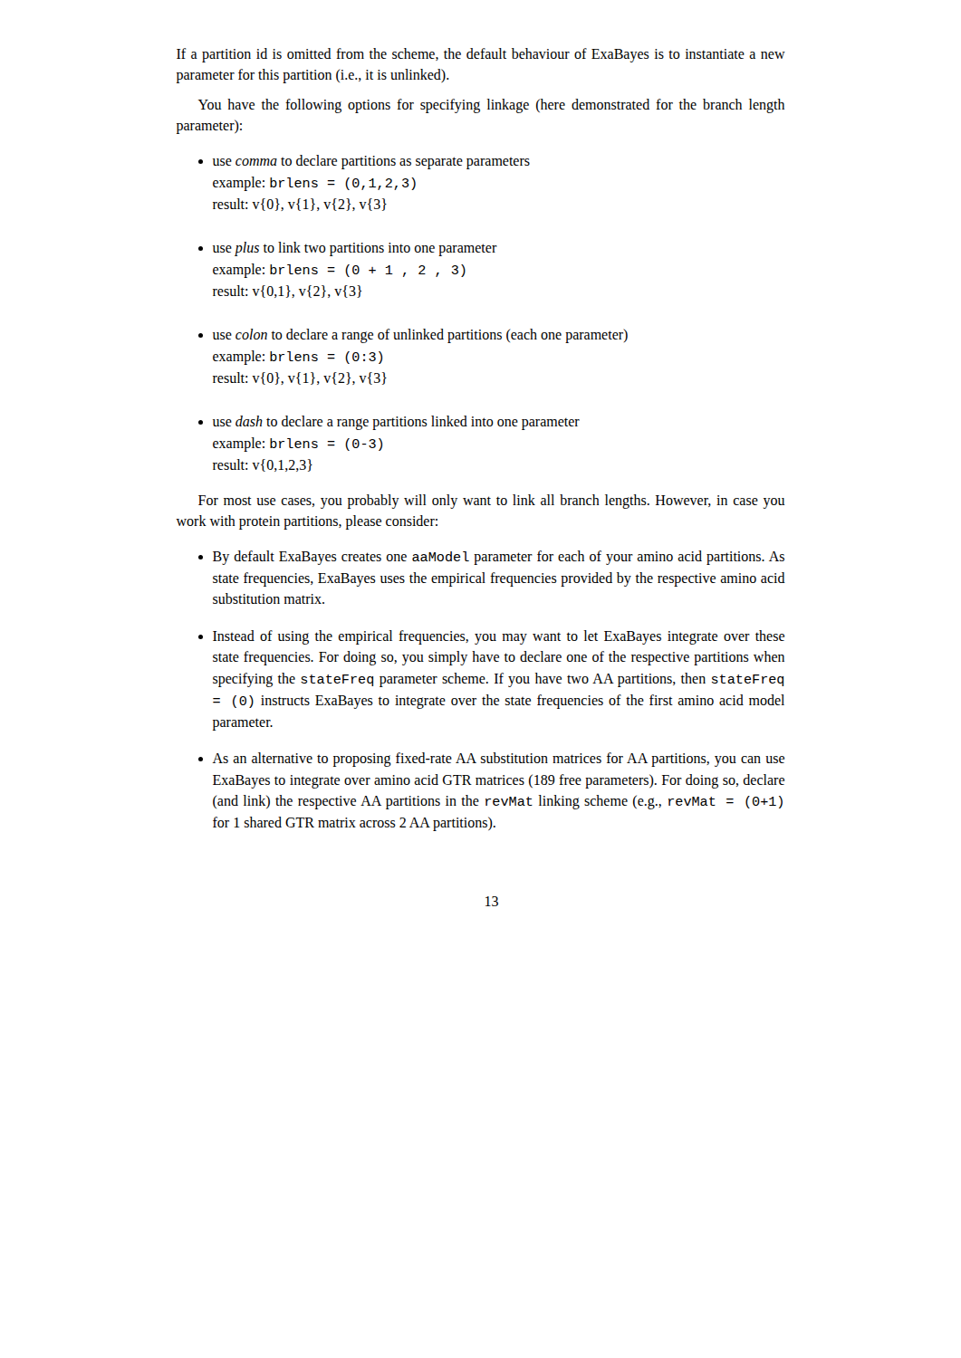If a partition id is omitted from the scheme, the default behaviour of ExaBayes is to instantiate a new parameter for this partition (i.e., it is unlinked).
You have the following options for specifying linkage (here demonstrated for the branch length parameter):
use comma to declare partitions as separate parameters
example: brlens = (0,1,2,3) result: v{0}, v{1}, v{2}, v{3}
use plus to link two partitions into one parameter
example: brlens = (0 + 1 , 2 , 3) result: v{0,1}, v{2}, v{3}
use colon to declare a range of unlinked partitions (each one parameter)
example: brlens = (0:3) result: v{0}, v{1}, v{2}, v{3}
use dash to declare a range partitions linked into one parameter
example: brlens = (0-3) result: v{0,1,2,3}
For most use cases, you probably will only want to link all branch lengths. However, in case you work with protein partitions, please consider:
By default ExaBayes creates one aaModel parameter for each of your amino acid partitions. As state frequencies, ExaBayes uses the empirical frequencies provided by the respective amino acid substitution matrix.
Instead of using the empirical frequencies, you may want to let ExaBayes integrate over these state frequencies. For doing so, you simply have to declare one of the respective partitions when specifying the stateFreq parameter scheme. If you have two AA partitions, then stateFreq = (0) instructs ExaBayes to integrate over the state frequencies of the first amino acid model parameter.
As an alternative to proposing fixed-rate AA substitution matrices for AA partitions, you can use ExaBayes to integrate over amino acid GTR matrices (189 free parameters). For doing so, declare (and link) the respective AA partitions in the revMat linking scheme (e.g., revMat = (0+1) for 1 shared GTR matrix across 2 AA partitions).
13